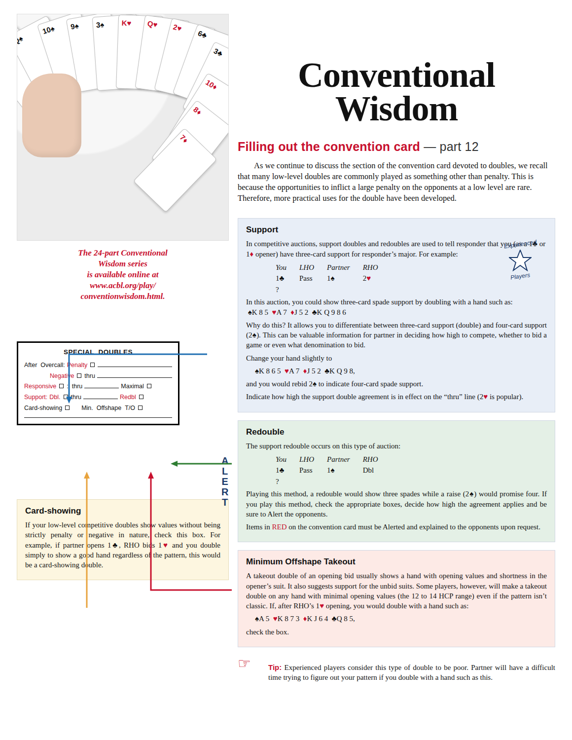K♠
Q♠
10♠
9♠
3♠
K♥
Q♥
2♥
6♣
3♣
10♦
8♦
7♦
The 24-part Conventional
Wisdom series
is available online at
www.acbl.org/play/
conventionwisdom.html.
Conventional
Wisdom
Filling out the convention card — part 12
As we continue to discuss the section of the convention card devoted to doubles, we recall that many low-level doubles are commonly played as something other than penalty. This is because the opportunities to inflict a large penalty on the opponents at a low level are rare. Therefore, more practical uses for the double have been developed.
SPECIAL DOUBLES
After Overcall: Penalty
Negative thru
Responsive : thru Maximal
Support: Dbl. thru Redbl
Card-showing Min. Offshape T/O
Card-showing
If your low-level competitive doubles show values without being strictly penalty or negative in nature, check this box. For example, if partner opens 1♣, RHO bids 1♥ and you double simply to show a good hand regardless of the pattern, this would be a card-showing double.
Experienced Players
Support
In competitive auctions, support doubles and redoubles are used to tell responder that you (as a 1♣ or 1♦ opener) have three-card support for responder’s major. For example:
| You | LHO | Partner | RHO |
| 1 ♣ | Pass | 1 ♠ | 2 ♥ |
| ? | | | |
In this auction, you could show three-card spade support by doubling with a hand such as: ♠K 8 5 ♥A 7 ♦J 5 2 ♣K Q 9 8 6
Why do this? It allows you to differentiate between three-card support (double) and four-card support (2♠). This can be valuable information for partner in deciding how high to compete, whether to bid a game or even what denomination to bid.
Change your hand slightly to
♠K 8 6 5 ♥A 7 ♦J 5 2 ♣K Q 9 8,
and you would rebid 2♠ to indicate four-card spade support.
Indicate how high the support double agreement is in effect on the “thru” line (2♥ is popular).
A
L
E
R
T
Redouble
The support redouble occurs on this type of auction:
| You | LHO | Partner | RHO |
| 1 ♣ | Pass | 1 ♠ | Dbl |
| ? | | | |
Playing this method, a redouble would show three spades while a raise (2♠) would promise four. If you play this method, check the appropriate boxes, decide how high the agreement applies and be sure to Alert the opponents.
Items in RED on the convention card must be Alerted and explained to the opponents upon request.
Minimum Offshape Takeout
A takeout double of an opening bid usually shows a hand with opening values and shortness in the opener’s suit. It also suggests support for the unbid suits. Some players, however, will make a takeout double on any hand with minimal opening values (the 12 to 14 HCP range) even if the pattern isn’t classic. If, after RHO’s 1♥ opening, you would double with a hand such as:
♠A 5 ♥K 8 7 3 ♦K J 6 4 ♣Q 8 5,
check the box.
☞
Tip: Experienced players consider this type of double to be poor. Partner will have a difficult time trying to figure out your pattern if you double with a hand such as this.